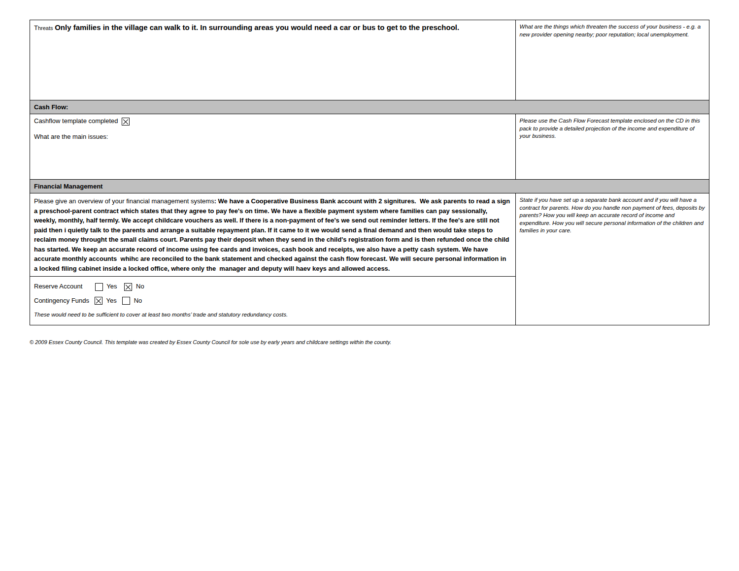| T hreats Only families in the village can walk to it. In surrounding areas you would need a car or bus to get to the preschool. | What are the things which threaten the success of your business - e.g. a new provider opening nearby; poor reputation; local unemployment. |
| Cash Flow: |
| Cashflow template completed What are the main issues: | Please use the Cash Flow Forecast template enclosed on the CD in this pack to provide a detailed projection of the income and expenditure of your business. |
| Financial Management |
| Please give an overview of your financial management systems : We have a Cooperative Business Bank account with 2 signitures. We ask parents to read a sign a preschool-parent contract which states that they agree to pay fee's on time. We have a flexible payment system where families can pay sessionally, weekly, monthly, half termly. We accept childcare vouchers as well. If there is a non-payment of fee's we send out reminder letters. If the fee's are still not paid then i quietly talk to the parents and arrange a suitable repayment plan. If it came to it we would send a final demand and then would take steps to reclaim money throught the small claims court. Parents pay their deposit when they send in the child's registration form and is then refunded once the child has started. We keep an accurate record of income using fee cards and invoices, cash book and receipts, we also have a petty cash system. We have accurate monthly accounts whihc are reconciled to the bank statement and checked against the cash flow forecast. We will secure personal information in a locked filing cabinet inside a locked office, where only the manager and deputy will haev keys and allowed access. | State if you have set up a separate bank account and if you will have a contract for parents. How do you handle non payment of fees, deposits by parents? How you will keep an accurate record of income and expenditure. How you will secure personal information of the children and families in your care. |
| Reserve Account Yes No Contingency Funds Yes No These would need to be sufficient to cover at least two months’ trade and statutory redundancy costs. |
© 2009 Essex County Council. This template was created by Essex County Council for sole use by early years and childcare settings within the county.